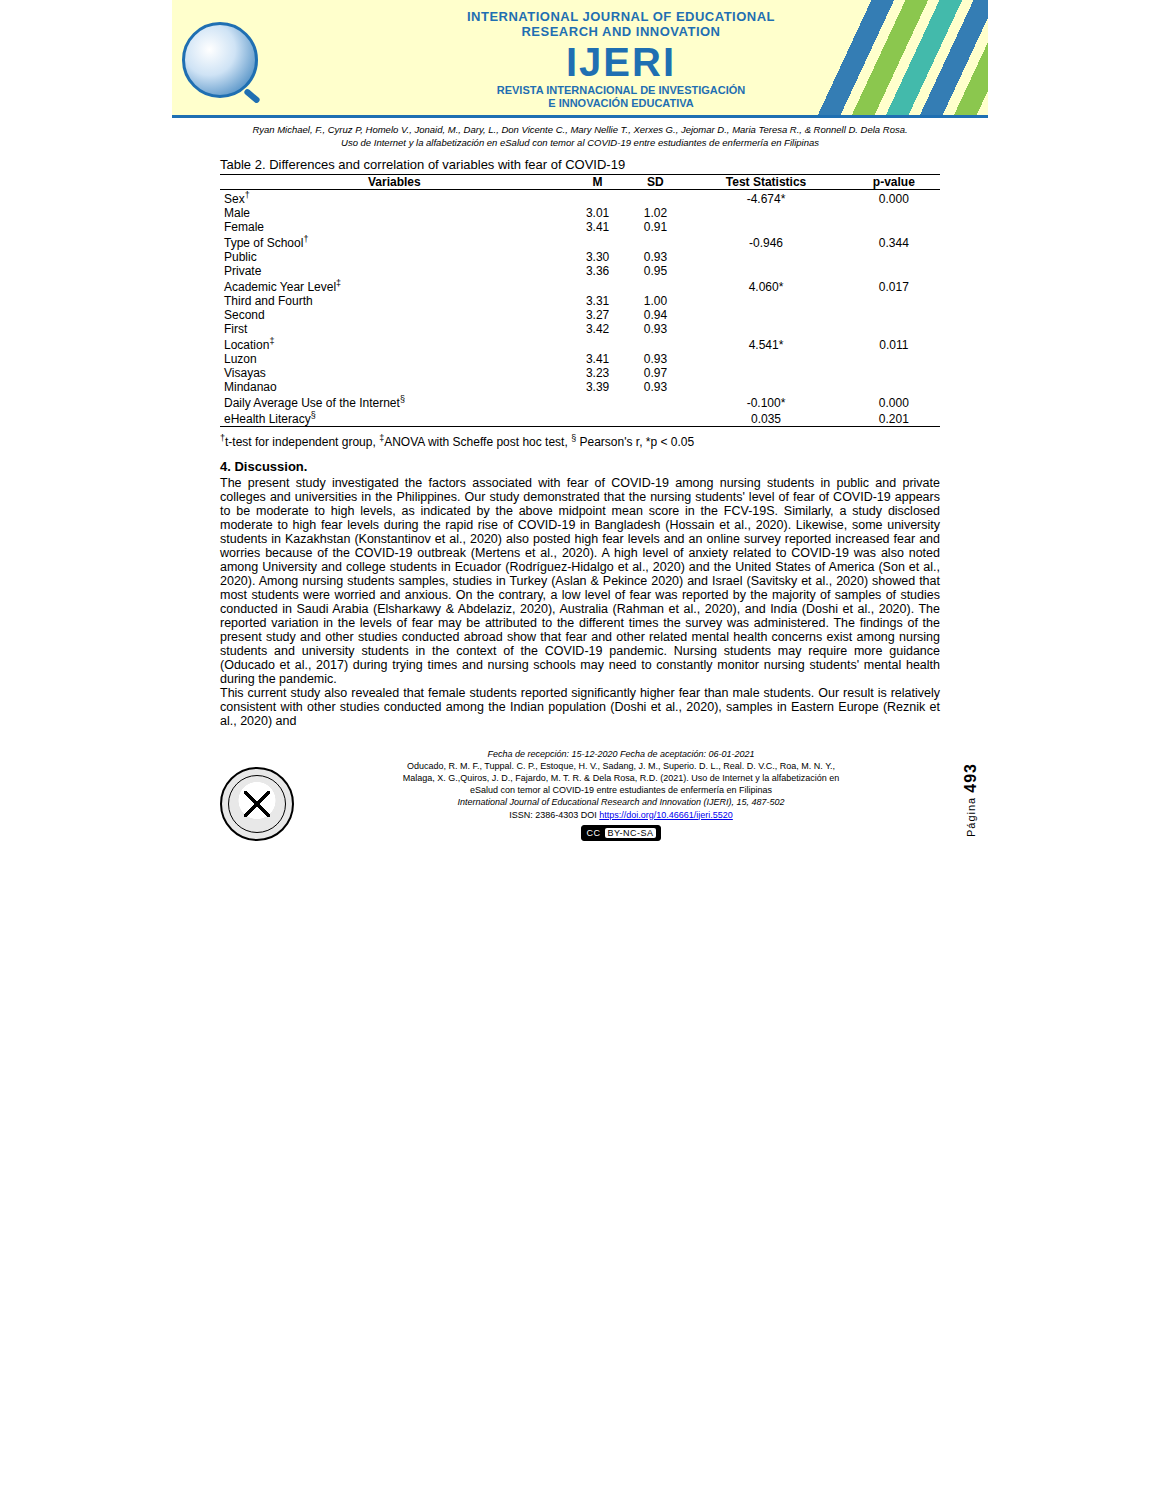INTERNATIONAL JOURNAL OF EDUCATIONAL
RESEARCH AND INNOVATION
IJERI
REVISTA INTERNACIONAL DE INVESTIGACIÓN
E INNOVACIÓN EDUCATIVA
Ryan Michael, F., Cyruz P, Homelo V., Jonaid, M., Dary, L., Don Vicente C., Mary Nellie T., Xerxes G., Jejomar D., Maria Teresa R., & Ronnell D. Dela Rosa.
Uso de Internet y la alfabetización en eSalud con temor al COVID-19 entre estudiantes de enfermería en Filipinas
Table 2. Differences and correlation of variables with fear of COVID-19
| Variables | M | SD | Test Statistics | p-value |
| --- | --- | --- | --- | --- |
| Sex † | | | -4.674* | 0.000 |
| Male | 3.01 | 1.02 | | |
| Female | 3.41 | 0.91 | | |
| Type of School † | | | -0.946 | 0.344 |
| Public | 3.30 | 0.93 | | |
| Private | 3.36 | 0.95 | | |
| Academic Year Level ‡ | | | 4.060* | 0.017 |
| Third and Fourth | 3.31 | 1.00 | | |
| Second | 3.27 | 0.94 | | |
| First | 3.42 | 0.93 | | |
| Location ‡ | | | 4.541* | 0.011 |
| Luzon | 3.41 | 0.93 | | |
| Visayas | 3.23 | 0.97 | | |
| Mindanao | 3.39 | 0.93 | | |
| Daily Average Use of the Internet § | | | -0.100* | 0.000 |
| eHealth Literacy § | | | 0.035 | 0.201 |
†t-test for independent group, ‡ANOVA with Scheffe post hoc test, § Pearson's r, *p < 0.05
4. Discussion.
The present study investigated the factors associated with fear of COVID-19 among nursing students in public and private colleges and universities in the Philippines. Our study demonstrated that the nursing students' level of fear of COVID-19 appears to be moderate to high levels, as indicated by the above midpoint mean score in the FCV-19S. Similarly, a study disclosed moderate to high fear levels during the rapid rise of COVID-19 in Bangladesh (Hossain et al., 2020). Likewise, some university students in Kazakhstan (Konstantinov et al., 2020) also posted high fear levels and an online survey reported increased fear and worries because of the COVID-19 outbreak (Mertens et al., 2020). A high level of anxiety related to COVID-19 was also noted among University and college students in Ecuador (Rodríguez-Hidalgo et al., 2020) and the United States of America (Son et al., 2020). Among nursing students samples, studies in Turkey (Aslan & Pekince 2020) and Israel (Savitsky et al., 2020) showed that most students were worried and anxious. On the contrary, a low level of fear was reported by the majority of samples of studies conducted in Saudi Arabia (Elsharkawy & Abdelaziz, 2020), Australia (Rahman et al., 2020), and India (Doshi et al., 2020). The reported variation in the levels of fear may be attributed to the different times the survey was administered. The findings of the present study and other studies conducted abroad show that fear and other related mental health concerns exist among nursing students and university students in the context of the COVID-19 pandemic. Nursing students may require more guidance (Oducado et al., 2017) during trying times and nursing schools may need to constantly monitor nursing students' mental health during the pandemic.
This current study also revealed that female students reported significantly higher fear than male students. Our result is relatively consistent with other studies conducted among the Indian population (Doshi et al., 2020), samples in Eastern Europe (Reznik et al., 2020) and
Fecha de recepción: 15-12-2020 Fecha de aceptación: 06-01-2021
Oducado, R. M. F., Tuppal. C. P., Estoque, H. V., Sadang, J. M., Superio. D. L., Real. D. V.C., Roa, M. N. Y.,
Malaga, X. G.,Quiros, J. D., Fajardo, M. T. R. & Dela Rosa, R.D. (2021). Uso de Internet y la alfabetización en
eSalud con temor al COVID-19 entre estudiantes de enfermería en Filipinas
International Journal of Educational Research and Innovation (IJERI), 15, 487-502
ISSN: 2386-4303 DOI https://doi.org/10.46661/ijeri.5520
CC BY-NC-SA
Página 493